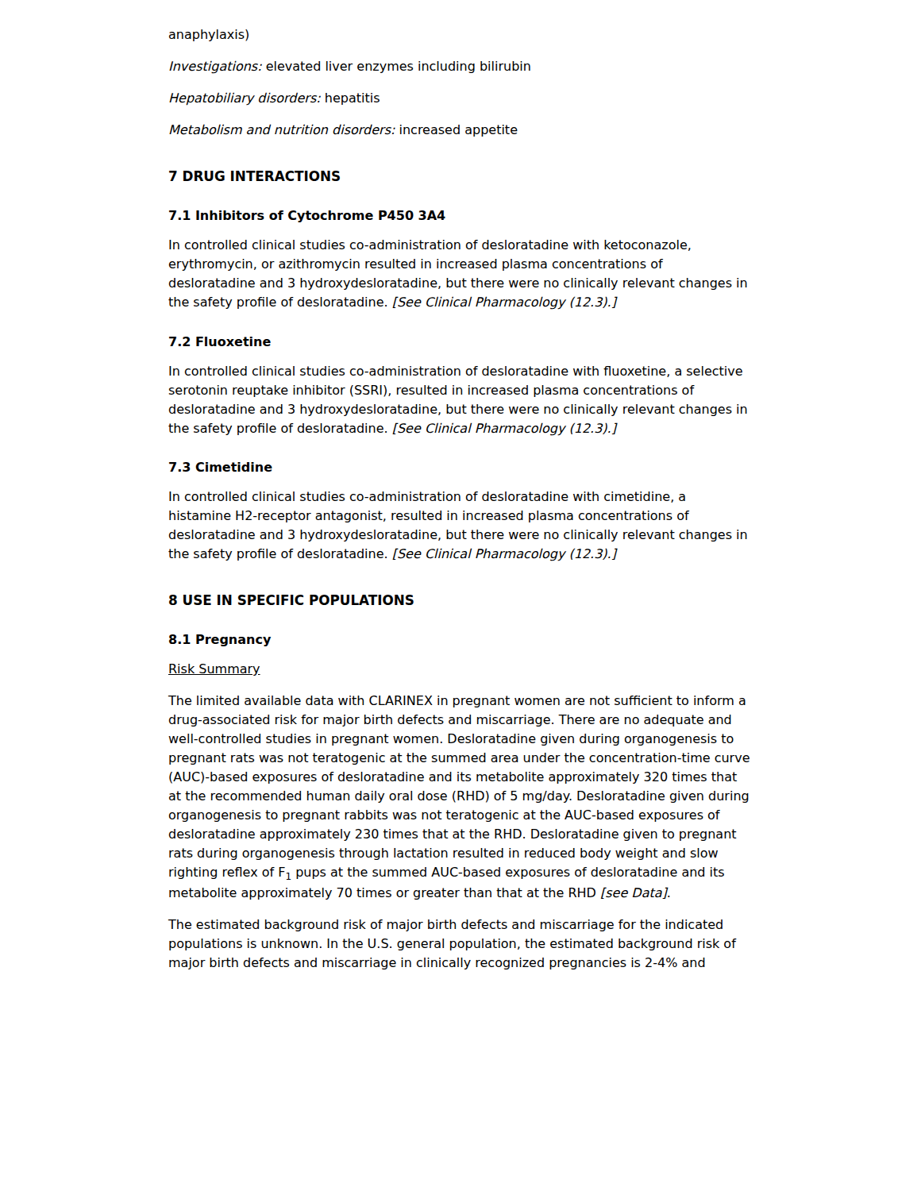anaphylaxis)
Investigations: elevated liver enzymes including bilirubin
Hepatobiliary disorders: hepatitis
Metabolism and nutrition disorders: increased appetite
7 DRUG INTERACTIONS
7.1 Inhibitors of Cytochrome P450 3A4
In controlled clinical studies co-administration of desloratadine with ketoconazole, erythromycin, or azithromycin resulted in increased plasma concentrations of desloratadine and 3 hydroxydesloratadine, but there were no clinically relevant changes in the safety profile of desloratadine. [See Clinical Pharmacology (12.3).]
7.2 Fluoxetine
In controlled clinical studies co-administration of desloratadine with fluoxetine, a selective serotonin reuptake inhibitor (SSRI), resulted in increased plasma concentrations of desloratadine and 3 hydroxydesloratadine, but there were no clinically relevant changes in the safety profile of desloratadine. [See Clinical Pharmacology (12.3).]
7.3 Cimetidine
In controlled clinical studies co-administration of desloratadine with cimetidine, a histamine H2-receptor antagonist, resulted in increased plasma concentrations of desloratadine and 3 hydroxydesloratadine, but there were no clinically relevant changes in the safety profile of desloratadine. [See Clinical Pharmacology (12.3).]
8 USE IN SPECIFIC POPULATIONS
8.1 Pregnancy
Risk Summary
The limited available data with CLARINEX in pregnant women are not sufficient to inform a drug-associated risk for major birth defects and miscarriage. There are no adequate and well-controlled studies in pregnant women. Desloratadine given during organogenesis to pregnant rats was not teratogenic at the summed area under the concentration-time curve (AUC)-based exposures of desloratadine and its metabolite approximately 320 times that at the recommended human daily oral dose (RHD) of 5 mg/day. Desloratadine given during organogenesis to pregnant rabbits was not teratogenic at the AUC-based exposures of desloratadine approximately 230 times that at the RHD. Desloratadine given to pregnant rats during organogenesis through lactation resulted in reduced body weight and slow righting reflex of F1 pups at the summed AUC-based exposures of desloratadine and its metabolite approximately 70 times or greater than that at the RHD [see Data].
The estimated background risk of major birth defects and miscarriage for the indicated populations is unknown. In the U.S. general population, the estimated background risk of major birth defects and miscarriage in clinically recognized pregnancies is 2-4% and